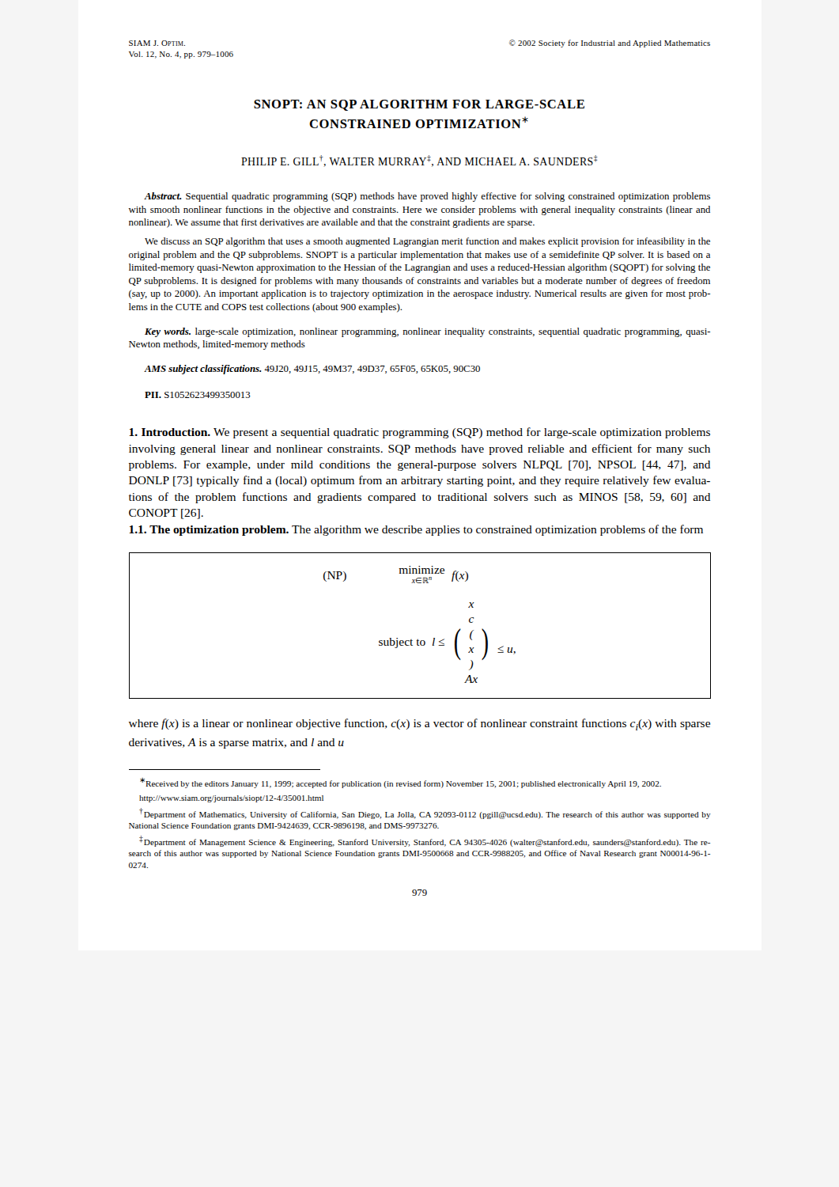SIAM J. Optim.
Vol. 12, No. 4, pp. 979–1006
© 2002 Society for Industrial and Applied Mathematics
SNOPT: AN SQP ALGORITHM FOR LARGE-SCALE
CONSTRAINED OPTIMIZATION∗
PHILIP E. GILL†, WALTER MURRAY‡, AND MICHAEL A. SAUNDERS‡
Abstract. Sequential quadratic programming (SQP) methods have proved highly effective for solving constrained optimization problems with smooth nonlinear functions in the objective and constraints. Here we consider problems with general inequality constraints (linear and nonlinear). We assume that first derivatives are available and that the constraint gradients are sparse.
We discuss an SQP algorithm that uses a smooth augmented Lagrangian merit function and makes explicit provision for infeasibility in the original problem and the QP subproblems. SNOPT is a particular implementation that makes use of a semidefinite QP solver. It is based on a limited-memory quasi-Newton approximation to the Hessian of the Lagrangian and uses a reduced-Hessian algorithm (SQOPT) for solving the QP subproblems. It is designed for problems with many thousands of constraints and variables but a moderate number of degrees of freedom (say, up to 2000). An important application is to trajectory optimization in the aerospace industry. Numerical results are given for most problems in the CUTE and COPS test collections (about 900 examples).
Key words. large-scale optimization, nonlinear programming, nonlinear inequality constraints, sequential quadratic programming, quasi-Newton methods, limited-memory methods
AMS subject classifications. 49J20, 49J15, 49M37, 49D37, 65F05, 65K05, 90C30
PII. S1052623499350013
1. Introduction.
We present a sequential quadratic programming (SQP) method for large-scale optimization problems involving general linear and nonlinear constraints. SQP methods have proved reliable and efficient for many such problems. For example, under mild conditions the general-purpose solvers NLPQL [70], NPSOL [44, 47], and DONLP [73] typically find a (local) optimum from an arbitrary starting point, and they require relatively few evaluations of the problem functions and gradients compared to traditional solvers such as MINOS [58, 59, 60] and CONOPT [26].
1.1. The optimization problem.
The algorithm we describe applies to constrained optimization problems of the form
| (NP) | minimize x ∈ℝ n | f ( x ) |
| | subject to l ≤ | ( x c ( x ) Ax ) ≤ u , |
where f(x) is a linear or nonlinear objective function, c(x) is a vector of nonlinear constraint functions ci(x) with sparse derivatives, A is a sparse matrix, and l and u
∗Received by the editors January 11, 1999; accepted for publication (in revised form) November 15, 2001; published electronically April 19, 2002.
http://www.siam.org/journals/siopt/12-4/35001.html
†Department of Mathematics, University of California, San Diego, La Jolla, CA 92093-0112 (pgill@ucsd.edu). The research of this author was supported by National Science Foundation grants DMI-9424639, CCR-9896198, and DMS-9973276.
‡Department of Management Science & Engineering, Stanford University, Stanford, CA 94305-4026 (walter@stanford.edu, saunders@stanford.edu). The research of this author was supported by National Science Foundation grants DMI-9500668 and CCR-9988205, and Office of Naval Research grant N00014-96-1-0274.
979